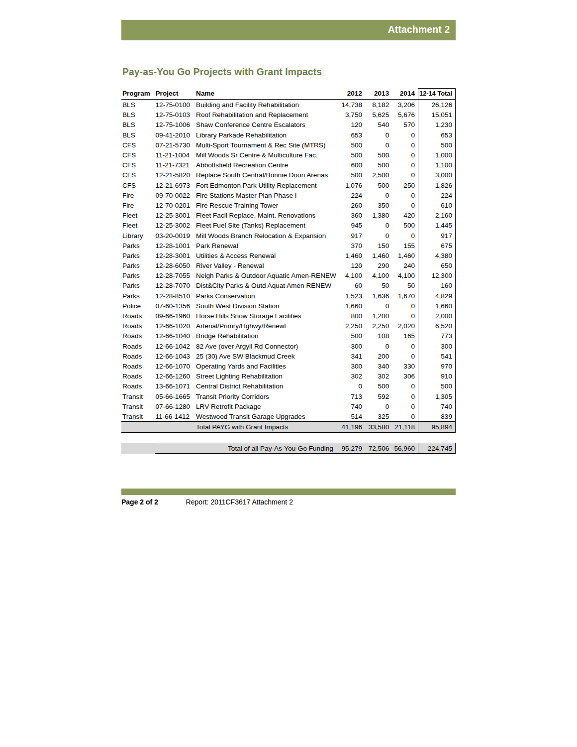Attachment 2
Pay-as-You Go Projects with Grant Impacts
| Program | Project | Name | 2012 | 2013 | 2014 | 12-14 Total |
| --- | --- | --- | --- | --- | --- | --- |
| BLS | 12-75-0100 | Building and Facility Rehabilitation | 14,738 | 8,182 | 3,206 | 26,126 |
| BLS | 12-75-0103 | Roof Rehabilitation and Replacement | 3,750 | 5,625 | 5,676 | 15,051 |
| BLS | 12-75-1006 | Shaw Conference Centre Escalators | 120 | 540 | 570 | 1,230 |
| BLS | 09-41-2010 | Library Parkade Rehabilitation | 653 | 0 | 0 | 653 |
| CFS | 07-21-5730 | Multi-Sport Tournament & Rec Site (MTRS) | 500 | 0 | 0 | 500 |
| CFS | 11-21-1004 | Mill Woods Sr Centre & Multiculture Fac. | 500 | 500 | 0 | 1,000 |
| CFS | 11-21-7321 | Abbottsfield Recreation Centre | 600 | 500 | 0 | 1,100 |
| CFS | 12-21-5820 | Replace South Central/Bonnie Doon Arenas | 500 | 2,500 | 0 | 3,000 |
| CFS | 12-21-6973 | Fort Edmonton Park Utility Replacement | 1,076 | 500 | 250 | 1,826 |
| Fire | 09-70-0022 | Fire Stations Master Plan Phase I | 224 | 0 | 0 | 224 |
| Fire | 12-70-0201 | Fire Rescue Training Tower | 260 | 350 | 0 | 610 |
| Fleet | 12-25-3001 | Fleet Facil Replace, Maint, Renovations | 360 | 1,380 | 420 | 2,160 |
| Fleet | 12-25-3002 | Fleet Fuel Site (Tanks) Replacement | 945 | 0 | 500 | 1,445 |
| Library | 03-20-0019 | Mill Woods Branch Relocation & Expansion | 917 | 0 | 0 | 917 |
| Parks | 12-28-1001 | Park Renewal | 370 | 150 | 155 | 675 |
| Parks | 12-28-3001 | Utilities & Access Renewal | 1,460 | 1,460 | 1,460 | 4,380 |
| Parks | 12-28-6050 | River Valley - Renewal | 120 | 290 | 240 | 650 |
| Parks | 12-28-7055 | Neigh Parks & Outdoor Aquatic Amen-RENEW | 4,100 | 4,100 | 4,100 | 12,300 |
| Parks | 12-28-7070 | Dist&City Parks & Outd Aquat Amen RENEW | 60 | 50 | 50 | 160 |
| Parks | 12-28-8510 | Parks Conservation | 1,523 | 1,636 | 1,670 | 4,829 |
| Police | 07-60-1356 | South West Division Station | 1,660 | 0 | 0 | 1,660 |
| Roads | 09-66-1960 | Horse Hills Snow Storage Facilities | 800 | 1,200 | 0 | 2,000 |
| Roads | 12-66-1020 | Arterial/Primry/Hghwy/Renewl | 2,250 | 2,250 | 2,020 | 6,520 |
| Roads | 12-66-1040 | Bridge Rehabilitation | 500 | 108 | 165 | 773 |
| Roads | 12-66-1042 | 82 Ave (over Argyll Rd Connector) | 300 | 0 | 0 | 300 |
| Roads | 12-66-1043 | 25 (30) Ave SW Blackmud Creek | 341 | 200 | 0 | 541 |
| Roads | 12-66-1070 | Operating Yards and Facilities | 300 | 340 | 330 | 970 |
| Roads | 12-66-1260 | Street Lighting Rehabilitation | 302 | 302 | 306 | 910 |
| Roads | 13-66-1071 | Central District Rehabilitation | 0 | 500 | 0 | 500 |
| Transit | 05-66-1665 | Transit Priority Corridors | 713 | 592 | 0 | 1,305 |
| Transit | 07-66-1280 | LRV Retrofit Package | 740 | 0 | 0 | 740 |
| Transit | 11-66-1412 | Westwood Transit Garage Upgrades | 514 | 325 | 0 | 839 |
| | | Total PAYG with Grant Impacts | 41,196 | 33,580 | 21,118 | 95,894 |
| | Total of all Pay-As-You-Go Funding | 95,279 | 72,506 | 56,960 | 224,745 |
Page 2 of 2 Report: 2011CF3617 Attachment 2